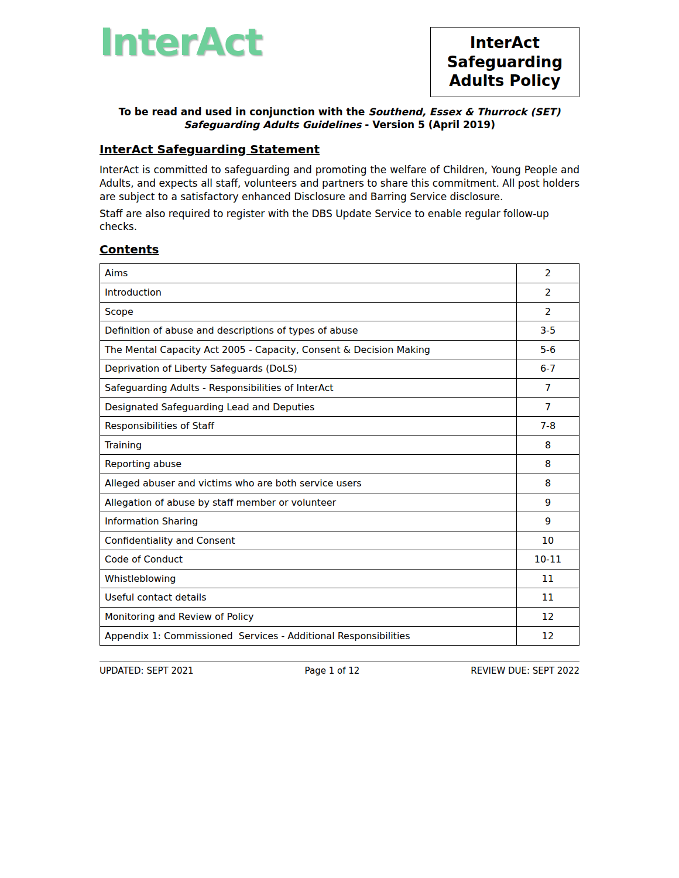InterAct
InterAct
Safeguarding
Adults Policy
To be read and used in conjunction with the Southend, Essex & Thurrock (SET) Safeguarding Adults Guidelines - Version 5 (April 2019)
InterAct Safeguarding Statement
InterAct is committed to safeguarding and promoting the welfare of Children, Young People and Adults, and expects all staff, volunteers and partners to share this commitment. All post holders are subject to a satisfactory enhanced Disclosure and Barring Service disclosure.
Staff are also required to register with the DBS Update Service to enable regular follow-up checks.
Contents
| Aims | 2 |
| Introduction | 2 |
| Scope | 2 |
| Definition of abuse and descriptions of types of abuse | 3-5 |
| The Mental Capacity Act 2005 - Capacity, Consent & Decision Making | 5-6 |
| Deprivation of Liberty Safeguards (DoLS) | 6-7 |
| Safeguarding Adults - Responsibilities of InterAct | 7 |
| Designated Safeguarding Lead and Deputies | 7 |
| Responsibilities of Staff | 7-8 |
| Training | 8 |
| Reporting abuse | 8 |
| Alleged abuser and victims who are both service users | 8 |
| Allegation of abuse by staff member or volunteer | 9 |
| Information Sharing | 9 |
| Confidentiality and Consent | 10 |
| Code of Conduct | 10-11 |
| Whistleblowing | 11 |
| Useful contact details | 11 |
| Monitoring and Review of Policy | 12 |
| Appendix 1: Commissioned Services - Additional Responsibilities | 12 |
UPDATED: SEPT 2021 Page 1 of 12 REVIEW DUE: SEPT 2022